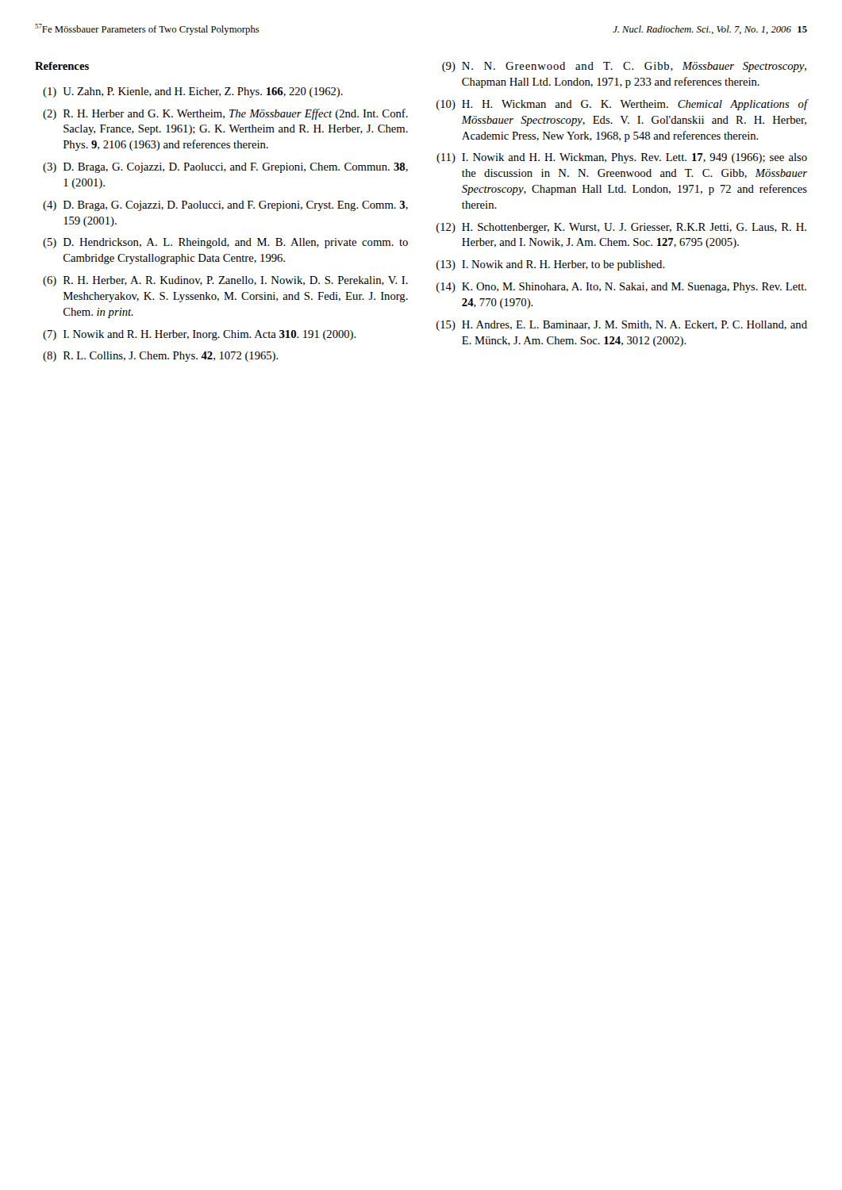57Fe Mössbauer Parameters of Two Crystal Polymorphs
J. Nucl. Radiochem. Sci., Vol. 7, No. 1, 200615
References
(1) U. Zahn, P. Kienle, and H. Eicher, Z. Phys. 166, 220 (1962).
(2) R. H. Herber and G. K. Wertheim, The Mössbauer Effect (2nd. Int. Conf. Saclay, France, Sept. 1961); G. K. Wertheim and R. H. Herber, J. Chem. Phys. 9, 2106 (1963) and references therein.
(3) D. Braga, G. Cojazzi, D. Paolucci, and F. Grepioni, Chem. Commun. 38, 1 (2001).
(4) D. Braga, G. Cojazzi, D. Paolucci, and F. Grepioni, Cryst. Eng. Comm. 3, 159 (2001).
(5) D. Hendrickson, A. L. Rheingold, and M. B. Allen, private comm. to Cambridge Crystallographic Data Centre, 1996.
(6) R. H. Herber, A. R. Kudinov, P. Zanello, I. Nowik, D. S. Perekalin, V. I. Meshcheryakov, K. S. Lyssenko, M. Corsini, and S. Fedi, Eur. J. Inorg. Chem. in print.
(7) I. Nowik and R. H. Herber, Inorg. Chim. Acta 310. 191 (2000).
(8) R. L. Collins, J. Chem. Phys. 42, 1072 (1965).
(9) N. N. Greenwood and T. C. Gibb, Mössbauer Spectroscopy, Chapman Hall Ltd. London, 1971, p 233 and references therein.
(10) H. H. Wickman and G. K. Wertheim. Chemical Applications of Mössbauer Spectroscopy, Eds. V. I. Gol'danskii and R. H. Herber, Academic Press, New York, 1968, p 548 and references therein.
(11) I. Nowik and H. H. Wickman, Phys. Rev. Lett. 17, 949 (1966); see also the discussion in N. N. Greenwood and T. C. Gibb, Mössbauer Spectroscopy, Chapman Hall Ltd. London, 1971, p 72 and references therein.
(12) H. Schottenberger, K. Wurst, U. J. Griesser, R.K.R Jetti, G. Laus, R. H. Herber, and I. Nowik, J. Am. Chem. Soc. 127, 6795 (2005).
(13) I. Nowik and R. H. Herber, to be published.
(14) K. Ono, M. Shinohara, A. Ito, N. Sakai, and M. Suenaga, Phys. Rev. Lett. 24, 770 (1970).
(15) H. Andres, E. L. Baminaar, J. M. Smith, N. A. Eckert, P. C. Holland, and E. Münck, J. Am. Chem. Soc. 124, 3012 (2002).